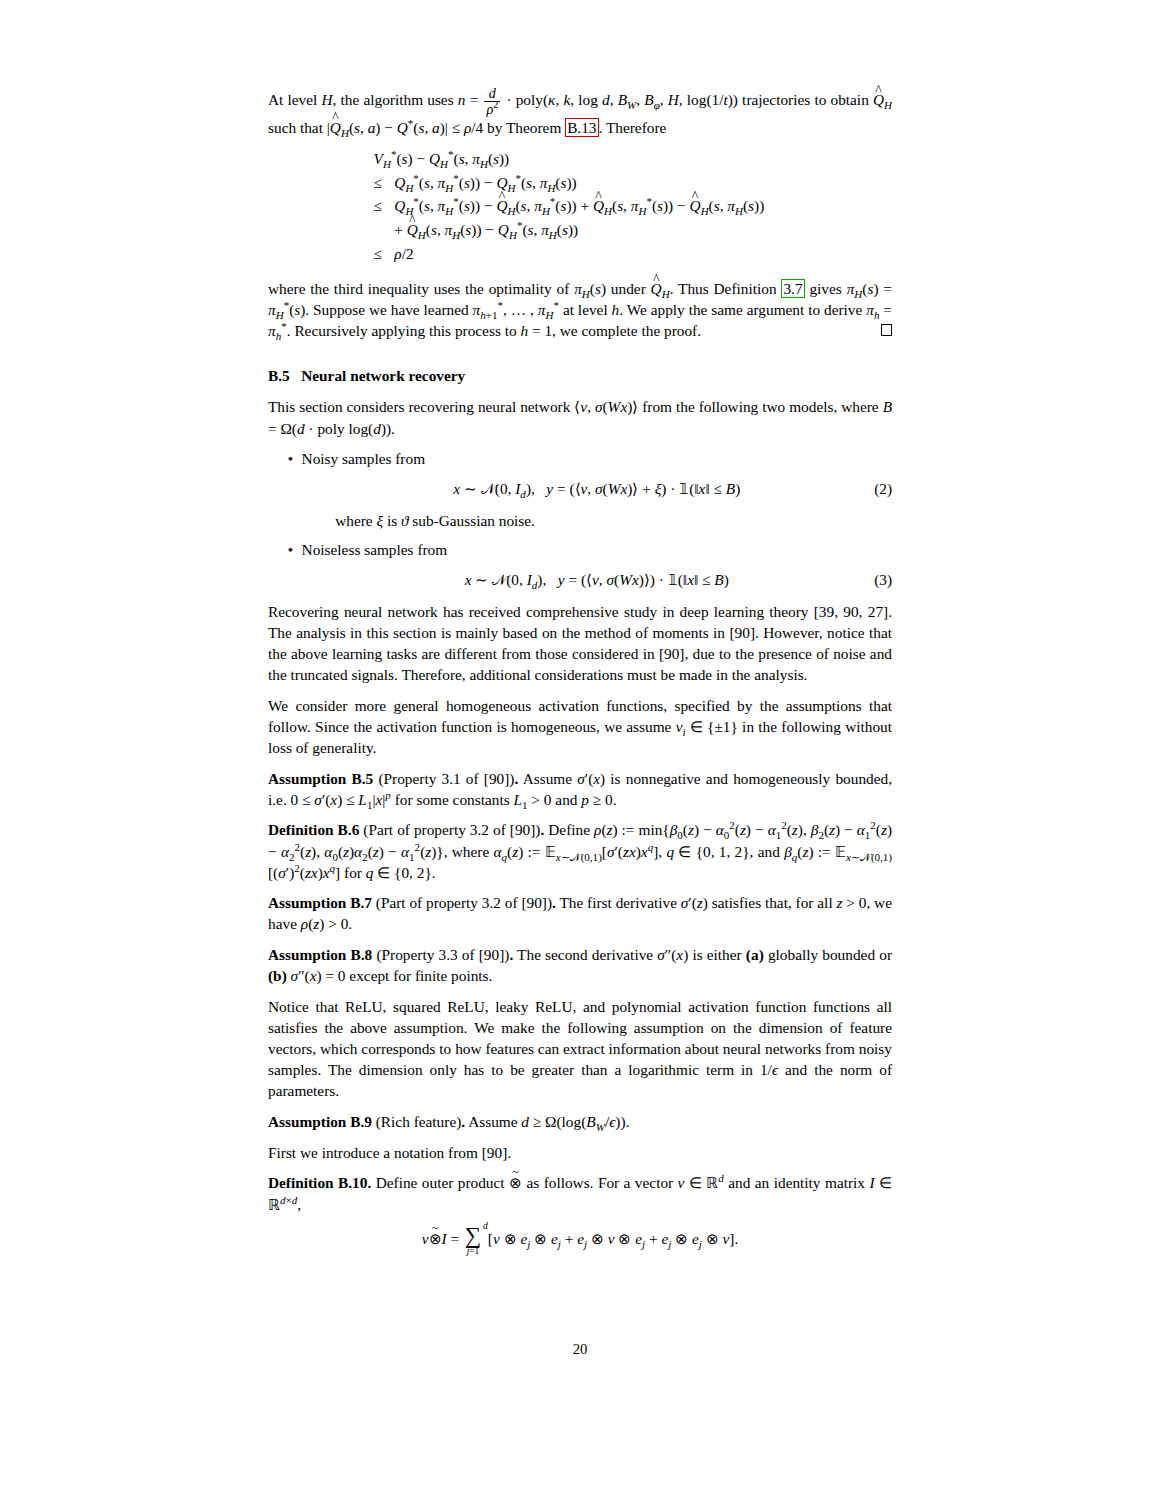At level H, the algorithm uses n = dρ2 · poly(κ, k, log d, BW, Bφ, H, log(1/t)) trajectories to obtain ^QH such that |^QH(s, a) − Q*(s, a)| ≤ ρ/4 by Theorem B.13. Therefore
VH*(s) − QH*(s, πH(s)) ≤ QH*(s, πH*(s)) − QH*(s, πH(s)) ≤ QH*(s, πH*(s)) − ^QH(s, πH*(s)) + ^QH(s, πH*(s)) − ^QH(s, πH(s)) + ^QH(s, πH(s)) − QH*(s, πH(s)) ≤ ρ/2
where the third inequality uses the optimality of πH(s) under ^QH. Thus Definition 3.7 gives πH(s) = πH*(s). Suppose we have learned πh+1*, … , πH* at level h. We apply the same argument to derive πh = πh*. Recursively applying this process to h = 1, we complete the proof.
B.5 Neural network recovery
This section considers recovering neural network ⟨v, σ(Wx)⟩ from the following two models, where B = Ω(d · poly log(d)).
Noisy samples from
x ∼ 𝒩(0, Id), y = (⟨v, σ(Wx)⟩ + ξ) · 𝟙(‖x‖ ≤ B) (2)
where ξ is ϑ sub-Gaussian noise.
Noiseless samples from
x ∼ 𝒩(0, Id), y = (⟨v, σ(Wx)⟩) · 𝟙(‖x‖ ≤ B) (3)
Recovering neural network has received comprehensive study in deep learning theory [39, 90, 27]. The analysis in this section is mainly based on the method of moments in [90]. However, notice that the above learning tasks are different from those considered in [90], due to the presence of noise and the truncated signals. Therefore, additional considerations must be made in the analysis.
We consider more general homogeneous activation functions, specified by the assumptions that follow. Since the activation function is homogeneous, we assume vi ∈ {±1} in the following without loss of generality.
Assumption B.5 (Property 3.1 of [90]). Assume σ′(x) is nonnegative and homogeneously bounded, i.e. 0 ≤ σ′(x) ≤ L1|x|p for some constants L1 > 0 and p ≥ 0.
Definition B.6 (Part of property 3.2 of [90]). Define ρ(z) := min{β0(z) − α02(z) − α12(z), β2(z) − α12(z) − α22(z), α0(z)α2(z) − α12(z)}, where αq(z) := 𝔼x∼𝒩(0,1)[σ′(zx)xq], q ∈ {0, 1, 2}, and βq(z) := 𝔼x∼𝒩(0,1)[(σ′)2(zx)xq] for q ∈ {0, 2}.
Assumption B.7 (Part of property 3.2 of [90]). The first derivative σ′(z) satisfies that, for all z > 0, we have ρ(z) > 0.
Assumption B.8 (Property 3.3 of [90]). The second derivative σ″(x) is either (a) globally bounded or (b) σ″(x) = 0 except for finite points.
Notice that ReLU, squared ReLU, leaky ReLU, and polynomial activation function functions all satisfies the above assumption. We make the following assumption on the dimension of feature vectors, which corresponds to how features can extract information about neural networks from noisy samples. The dimension only has to be greater than a logarithmic term in 1/ϵ and the norm of parameters.
Assumption B.9 (Rich feature). Assume d ≥ Ω(log(BW/ϵ)).
First we introduce a notation from [90].
Definition B.10. Define outer product ~⊗ as follows. For a vector v ∈ ℝd and an identity matrix I ∈ ℝd×d,
v~⊗I = ∑j=1d[v ⊗ ej ⊗ ej + ej ⊗ v ⊗ ej + ej ⊗ ej ⊗ v].
20